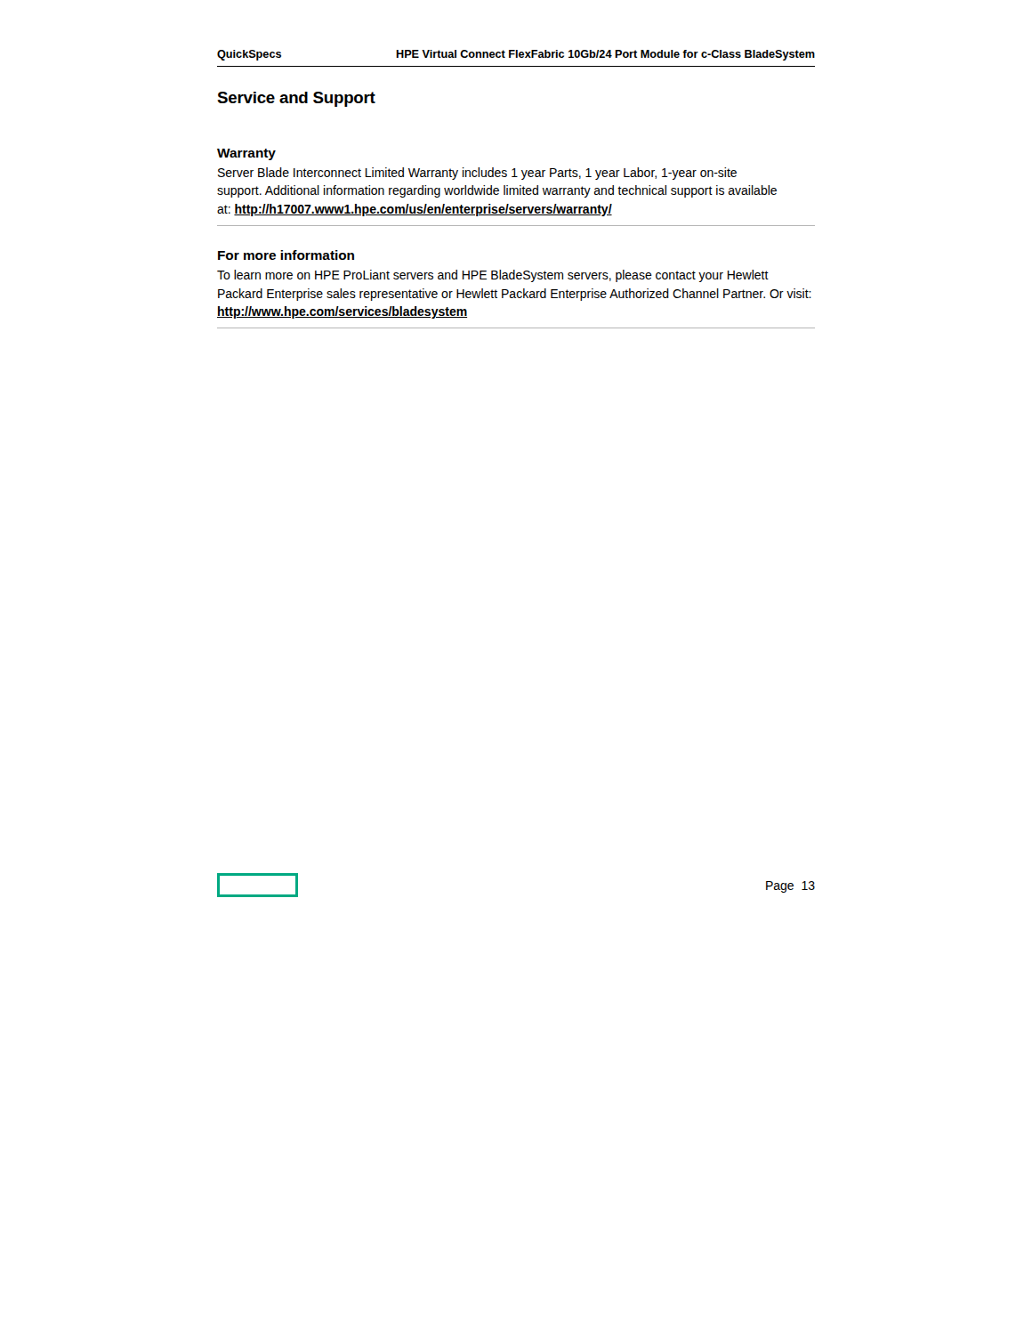QuickSpecs HPE Virtual Connect FlexFabric 10Gb/24 Port Module for c-Class BladeSystem
Service and Support
Warranty
Server Blade Interconnect Limited Warranty includes 1 year Parts, 1 year Labor, 1-year on-site
support. Additional information regarding worldwide limited warranty and technical support is available
at: http://h17007.www1.hpe.com/us/en/enterprise/servers/warranty/
For more information
To learn more on HPE ProLiant servers and HPE BladeSystem servers, please contact your Hewlett Packard Enterprise sales representative or Hewlett Packard Enterprise Authorized Channel Partner. Or visit:
http://www.hpe.com/services/bladesystem
Page 13